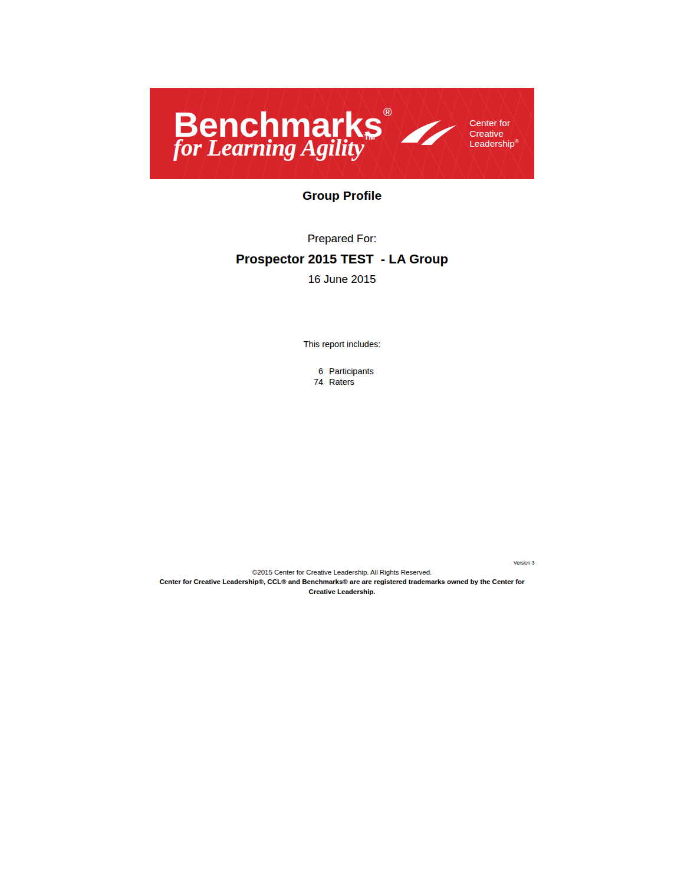Benchmarks® for Learning AgilityTM
Center for
Creative
Leadership®
Group Profile
Prepared For:
Prospector 2015 TEST - LA Group
16 June 2015
This report includes:
| 6 | Participants |
| 74 | Raters |
Version 3
©2015 Center for Creative Leadership. All Rights Reserved.
Center for Creative Leadership®, CCL® and Benchmarks® are are registered trademarks owned by the Center for Creative Leadership.